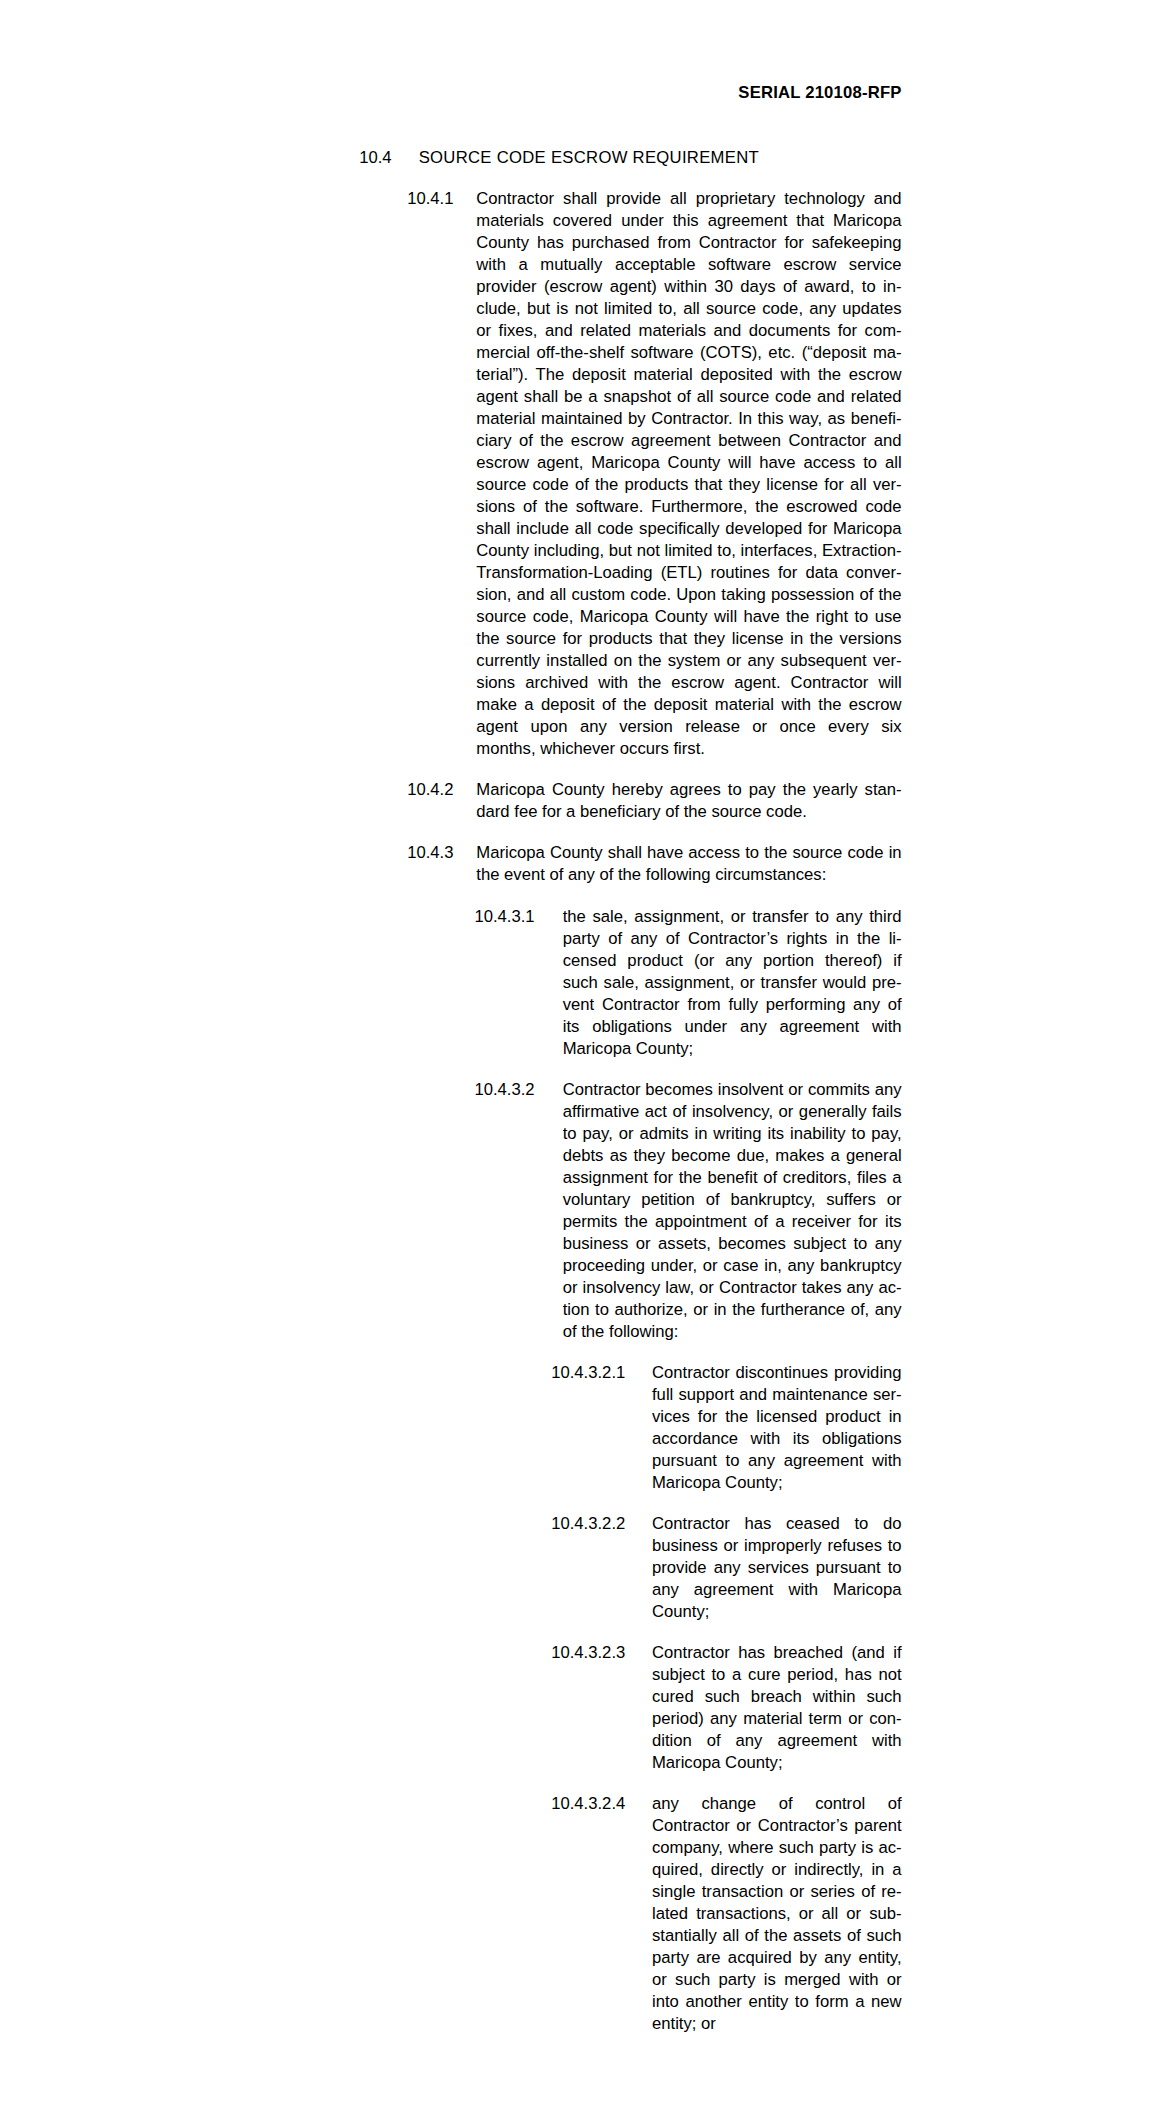SERIAL 210108-RFP
10.4
SOURCE CODE ESCROW REQUIREMENT
10.4.1
Contractor shall provide all proprietary technology and materials covered under this agreement that Maricopa County has purchased from Contractor for safekeeping with a mutually acceptable software escrow service provider (escrow agent) within 30 days of award, to include, but is not limited to, all source code, any updates or fixes, and related materials and documents for commercial off-the-shelf software (COTS), etc. (“deposit material”). The deposit material deposited with the escrow agent shall be a snapshot of all source code and related material maintained by Contractor. In this way, as beneficiary of the escrow agreement between Contractor and escrow agent, Maricopa County will have access to all source code of the products that they license for all versions of the software. Furthermore, the escrowed code shall include all code specifically developed for Maricopa County including, but not limited to, interfaces, Extraction-Transformation-Loading (ETL) routines for data conversion, and all custom code. Upon taking possession of the source code, Maricopa County will have the right to use the source for products that they license in the versions currently installed on the system or any subsequent versions archived with the escrow agent. Contractor will make a deposit of the deposit material with the escrow agent upon any version release or once every six months, whichever occurs first.
10.4.2
Maricopa County hereby agrees to pay the yearly standard fee for a beneficiary of the source code.
10.4.3
Maricopa County shall have access to the source code in the event of any of the following circumstances:
10.4.3.1
the sale, assignment, or transfer to any third party of any of Contractor’s rights in the licensed product (or any portion thereof) if such sale, assignment, or transfer would prevent Contractor from fully performing any of its obligations under any agreement with Maricopa County;
10.4.3.2
Contractor becomes insolvent or commits any affirmative act of insolvency, or generally fails to pay, or admits in writing its inability to pay, debts as they become due, makes a general assignment for the benefit of creditors, files a voluntary petition of bankruptcy, suffers or permits the appointment of a receiver for its business or assets, becomes subject to any proceeding under, or case in, any bankruptcy or insolvency law, or Contractor takes any action to authorize, or in the furtherance of, any of the following:
10.4.3.2.1
Contractor discontinues providing full support and maintenance services for the licensed product in accordance with its obligations pursuant to any agreement with Maricopa County;
10.4.3.2.2
Contractor has ceased to do business or improperly refuses to provide any services pursuant to any agreement with Maricopa County;
10.4.3.2.3
Contractor has breached (and if subject to a cure period, has not cured such breach within such period) any material term or condition of any agreement with Maricopa County;
10.4.3.2.4
any change of control of Contractor or Contractor’s parent company, where such party is acquired, directly or indirectly, in a single transaction or series of related transactions, or all or substantially all of the assets of such party are acquired by any entity, or such party is merged with or into another entity to form a new entity; or